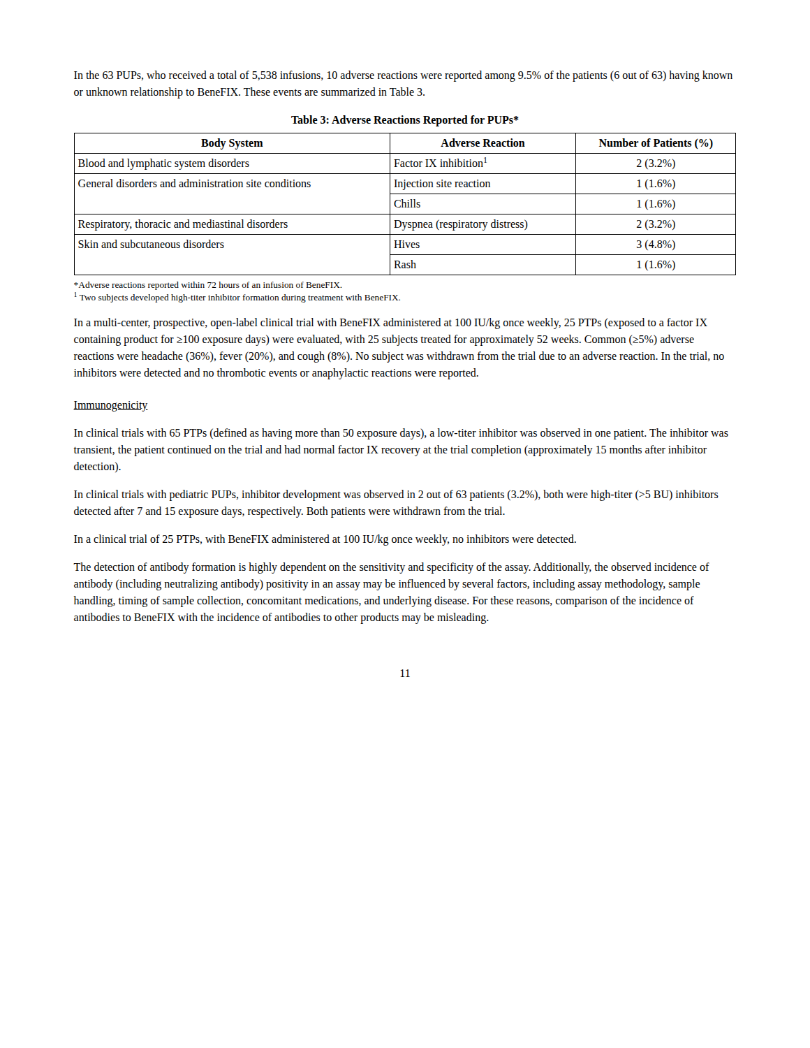In the 63 PUPs, who received a total of 5,538 infusions, 10 adverse reactions were reported among 9.5% of the patients (6 out of 63) having known or unknown relationship to BeneFIX. These events are summarized in Table 3.
Table 3: Adverse Reactions Reported for PUPs*
| Body System | Adverse Reaction | Number of Patients (%) |
| --- | --- | --- |
| Blood and lymphatic system disorders | Factor IX inhibition 1 | 2 (3.2%) |
| General disorders and administration site conditions | Injection site reaction | 1 (1.6%) |
| Chills | 1 (1.6%) |
| Respiratory, thoracic and mediastinal disorders | Dyspnea (respiratory distress) | 2 (3.2%) |
| Skin and subcutaneous disorders | Hives | 3 (4.8%) |
| Rash | 1 (1.6%) |
*Adverse reactions reported within 72 hours of an infusion of BeneFIX.
1 Two subjects developed high-titer inhibitor formation during treatment with BeneFIX.
In a multi-center, prospective, open-label clinical trial with BeneFIX administered at 100 IU/kg once weekly, 25 PTPs (exposed to a factor IX containing product for ≥100 exposure days) were evaluated, with 25 subjects treated for approximately 52 weeks. Common (≥5%) adverse reactions were headache (36%), fever (20%), and cough (8%). No subject was withdrawn from the trial due to an adverse reaction. In the trial, no inhibitors were detected and no thrombotic events or anaphylactic reactions were reported.
Immunogenicity
In clinical trials with 65 PTPs (defined as having more than 50 exposure days), a low-titer inhibitor was observed in one patient. The inhibitor was transient, the patient continued on the trial and had normal factor IX recovery at the trial completion (approximately 15 months after inhibitor detection).
In clinical trials with pediatric PUPs, inhibitor development was observed in 2 out of 63 patients (3.2%), both were high-titer (>5 BU) inhibitors detected after 7 and 15 exposure days, respectively. Both patients were withdrawn from the trial.
In a clinical trial of 25 PTPs, with BeneFIX administered at 100 IU/kg once weekly, no inhibitors were detected.
The detection of antibody formation is highly dependent on the sensitivity and specificity of the assay. Additionally, the observed incidence of antibody (including neutralizing antibody) positivity in an assay may be influenced by several factors, including assay methodology, sample handling, timing of sample collection, concomitant medications, and underlying disease. For these reasons, comparison of the incidence of antibodies to BeneFIX with the incidence of antibodies to other products may be misleading.
11